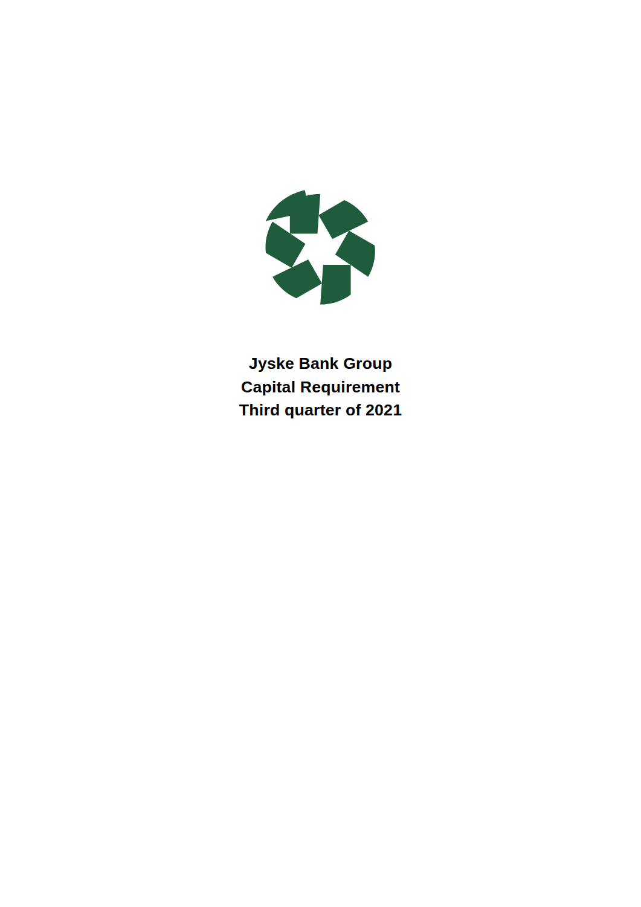Jyske Bank Group Capital Requirement Third quarter of 2021